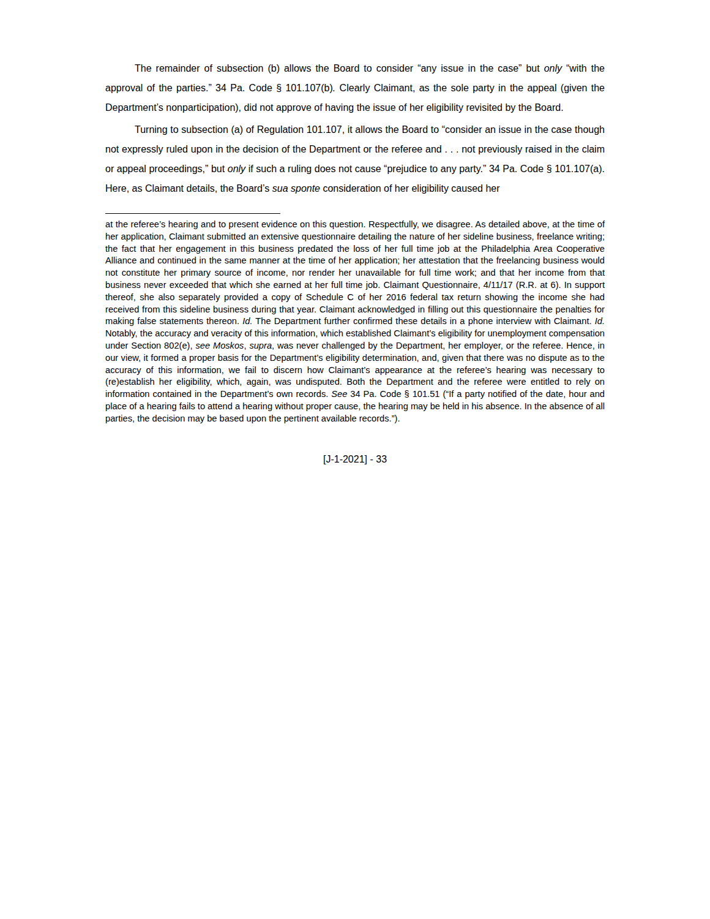The remainder of subsection (b) allows the Board to consider “any issue in the case” but only “with the approval of the parties.” 34 Pa. Code § 101.107(b). Clearly Claimant, as the sole party in the appeal (given the Department’s nonparticipation), did not approve of having the issue of her eligibility revisited by the Board.
Turning to subsection (a) of Regulation 101.107, it allows the Board to “consider an issue in the case though not expressly ruled upon in the decision of the Department or the referee and . . . not previously raised in the claim or appeal proceedings,” but only if such a ruling does not cause “prejudice to any party.” 34 Pa. Code § 101.107(a). Here, as Claimant details, the Board’s sua sponte consideration of her eligibility caused her
at the referee’s hearing and to present evidence on this question. Respectfully, we disagree. As detailed above, at the time of her application, Claimant submitted an extensive questionnaire detailing the nature of her sideline business, freelance writing; the fact that her engagement in this business predated the loss of her full time job at the Philadelphia Area Cooperative Alliance and continued in the same manner at the time of her application; her attestation that the freelancing business would not constitute her primary source of income, nor render her unavailable for full time work; and that her income from that business never exceeded that which she earned at her full time job. Claimant Questionnaire, 4/11/17 (R.R. at 6). In support thereof, she also separately provided a copy of Schedule C of her 2016 federal tax return showing the income she had received from this sideline business during that year. Claimant acknowledged in filling out this questionnaire the penalties for making false statements thereon. Id. The Department further confirmed these details in a phone interview with Claimant. Id. Notably, the accuracy and veracity of this information, which established Claimant’s eligibility for unemployment compensation under Section 802(e), see Moskos, supra, was never challenged by the Department, her employer, or the referee. Hence, in our view, it formed a proper basis for the Department’s eligibility determination, and, given that there was no dispute as to the accuracy of this information, we fail to discern how Claimant’s appearance at the referee’s hearing was necessary to (re)establish her eligibility, which, again, was undisputed. Both the Department and the referee were entitled to rely on information contained in the Department’s own records. See 34 Pa. Code § 101.51 (“If a party notified of the date, hour and place of a hearing fails to attend a hearing without proper cause, the hearing may be held in his absence. In the absence of all parties, the decision may be based upon the pertinent available records.”).
[J-1-2021] - 33